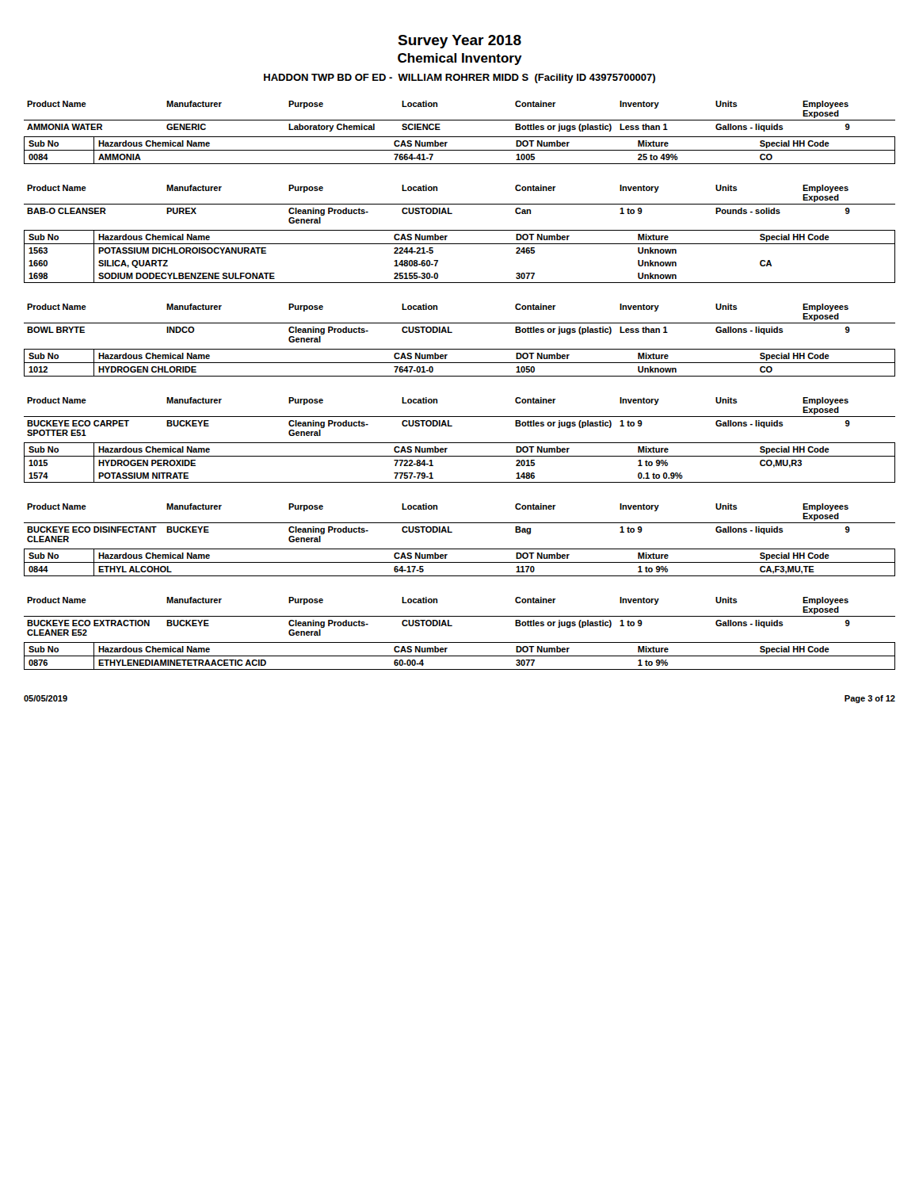Survey Year 2018
Chemical Inventory
HADDON TWP BD OF ED - WILLIAM ROHRER MIDD S (Facility ID 43975700007)
| Product Name | Manufacturer | Purpose | Location | Container | Inventory | Units | Employees Exposed |
| --- | --- | --- | --- | --- | --- | --- | --- |
| AMMONIA WATER | GENERIC | Laboratory Chemical | SCIENCE | Bottles or jugs (plastic) | Less than 1 | Gallons - liquids | 9 |
| Sub No | Hazardous Chemical Name | CAS Number | DOT Number | Mixture | Special HH Code |
| --- | --- | --- | --- | --- | --- |
| 0084 | AMMONIA | 7664-41-7 | 1005 | 25 to 49% | CO |
| Product Name | Manufacturer | Purpose | Location | Container | Inventory | Units | Employees Exposed |
| --- | --- | --- | --- | --- | --- | --- | --- |
| BAB-O CLEANSER | PUREX | Cleaning Products-General | CUSTODIAL | Can | 1 to 9 | Pounds - solids | 9 |
| Sub No | Hazardous Chemical Name | CAS Number | DOT Number | Mixture | Special HH Code |
| --- | --- | --- | --- | --- | --- |
| 1563 | POTASSIUM DICHLOROISOCYANURATE | 2244-21-5 | 2465 | Unknown | |
| 1660 | SILICA, QUARTZ | 14808-60-7 | | Unknown | CA |
| 1698 | SODIUM DODECYLBENZENE SULFONATE | 25155-30-0 | 3077 | Unknown | |
| Product Name | Manufacturer | Purpose | Location | Container | Inventory | Units | Employees Exposed |
| --- | --- | --- | --- | --- | --- | --- | --- |
| BOWL BRYTE | INDCO | Cleaning Products-General | CUSTODIAL | Bottles or jugs (plastic) | Less than 1 | Gallons - liquids | 9 |
| Sub No | Hazardous Chemical Name | CAS Number | DOT Number | Mixture | Special HH Code |
| --- | --- | --- | --- | --- | --- |
| 1012 | HYDROGEN CHLORIDE | 7647-01-0 | 1050 | Unknown | CO |
| Product Name | Manufacturer | Purpose | Location | Container | Inventory | Units | Employees Exposed |
| --- | --- | --- | --- | --- | --- | --- | --- |
| BUCKEYE ECO CARPET SPOTTER E51 | BUCKEYE | Cleaning Products-General | CUSTODIAL | Bottles or jugs (plastic) | 1 to 9 | Gallons - liquids | 9 |
| Sub No | Hazardous Chemical Name | CAS Number | DOT Number | Mixture | Special HH Code |
| --- | --- | --- | --- | --- | --- |
| 1015 | HYDROGEN PEROXIDE | 7722-84-1 | 2015 | 1 to 9% | CO,MU,R3 |
| 1574 | POTASSIUM NITRATE | 7757-79-1 | 1486 | 0.1 to 0.9% | |
| Product Name | Manufacturer | Purpose | Location | Container | Inventory | Units | Employees Exposed |
| --- | --- | --- | --- | --- | --- | --- | --- |
| BUCKEYE ECO DISINFECTANT CLEANER | BUCKEYE | Cleaning Products-General | CUSTODIAL | Bag | 1 to 9 | Gallons - liquids | 9 |
| Sub No | Hazardous Chemical Name | CAS Number | DOT Number | Mixture | Special HH Code |
| --- | --- | --- | --- | --- | --- |
| 0844 | ETHYL ALCOHOL | 64-17-5 | 1170 | 1 to 9% | CA,F3,MU,TE |
| Product Name | Manufacturer | Purpose | Location | Container | Inventory | Units | Employees Exposed |
| --- | --- | --- | --- | --- | --- | --- | --- |
| BUCKEYE ECO EXTRACTION CLEANER E52 | BUCKEYE | Cleaning Products-General | CUSTODIAL | Bottles or jugs (plastic) | 1 to 9 | Gallons - liquids | 9 |
| Sub No | Hazardous Chemical Name | CAS Number | DOT Number | Mixture | Special HH Code |
| --- | --- | --- | --- | --- | --- |
| 0876 | ETHYLENEDIAMINETETRAACETIC ACID | 60-00-4 | 3077 | 1 to 9% | |
05/05/2019 Page 3 of 12